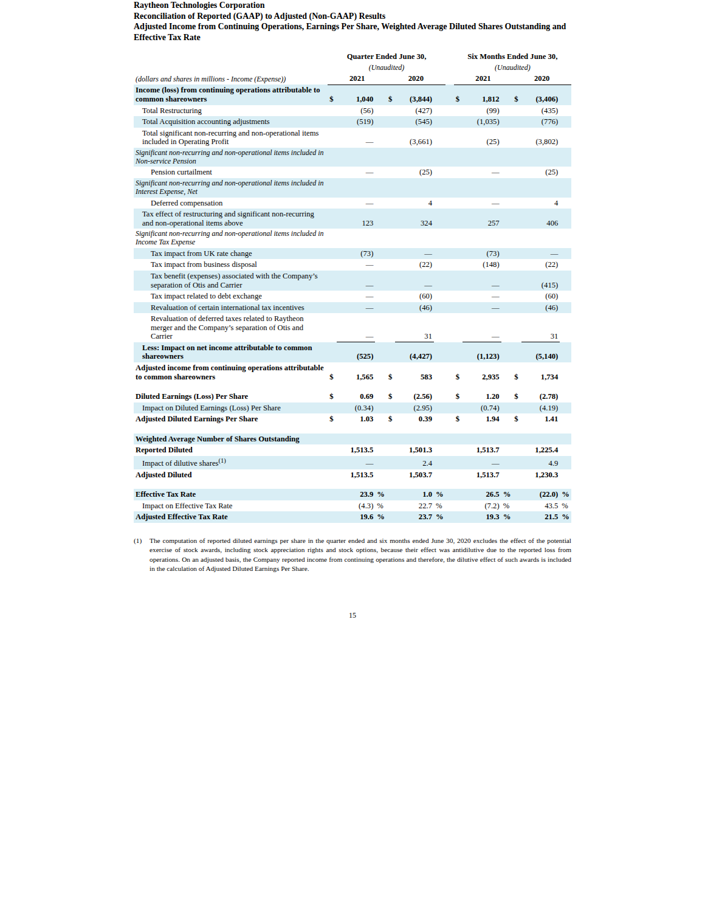Raytheon Technologies Corporation Reconciliation of Reported (GAAP) to Adjusted (Non-GAAP) Results Adjusted Income from Continuing Operations, Earnings Per Share, Weighted Average Diluted Shares Outstanding and Effective Tax Rate
| | Quarter Ended June 30, | | Six Months Ended June 30, |
| --- | --- | --- | --- |
| | (Unaudited) | | (Unaudited) |
| (dollars and shares in millions - Income (Expense)) | 2021 | 2020 | | 2021 | 2020 |
| Income (loss) from continuing operations attributable to common shareowners | $ | 1,040 | | $ | (3,844) | | | $ | 1,812 | | $ | (3,406) | |
| Total Restructuring | | (56) | | | (427) | | | | (99) | | | (435) | |
| Total Acquisition accounting adjustments | | (519) | | | (545) | | | | (1,035) | | | (776) | |
| Total significant non-recurring and non-operational items included in Operating Profit | | — | | | (3,661) | | | | (25) | | | (3,802) | |
| Significant non-recurring and non-operational items included in Non-service Pension | | | | | | | | | | | | | |
| Pension curtailment | | — | | | (25) | | | | — | | | (25) | |
| Significant non-recurring and non-operational items included in Interest Expense, Net | | | | | | | | | | | | | |
| Deferred compensation | | — | | | 4 | | | | — | | | 4 | |
| Tax effect of restructuring and significant non-recurring and non-operational items above | | 123 | | | 324 | | | | 257 | | | 406 | |
| Significant non-recurring and non-operational items included in Income Tax Expense | | | | | | | | | | | | | |
| Tax impact from UK rate change | | (73) | | | — | | | | (73) | | | — | |
| Tax impact from business disposal | | — | | | (22) | | | | (148) | | | (22) | |
| Tax benefit (expenses) associated with the Company’s separation of Otis and Carrier | | — | | | — | | | | — | | | (415) | |
| Tax impact related to debt exchange | | — | | | (60) | | | | — | | | (60) | |
| Revaluation of certain international tax incentives | | — | | | (46) | | | | — | | | (46) | |
| Revaluation of deferred taxes related to Raytheon merger and the Company’s separation of Otis and Carrier | | — | | | 31 | | | | — | | | 31 | |
| Less: Impact on net income attributable to common shareowners | | (525) | | | (4,427) | | | | (1,123) | | | (5,140) | |
| Adjusted income from continuing operations attributable to common shareowners | $ | 1,565 | | $ | 583 | | | $ | 2,935 | | $ | 1,734 | |
| Diluted Earnings (Loss) Per Share | $ | 0.69 | | $ | (2.56) | | | $ | 1.20 | | $ | (2.78) | |
| Impact on Diluted Earnings (Loss) Per Share | | (0.34) | | | (2.95) | | | | (0.74) | | | (4.19) | |
| Adjusted Diluted Earnings Per Share | $ | 1.03 | | $ | 0.39 | | | $ | 1.94 | | $ | 1.41 | |
| Weighted Average Number of Shares Outstanding | | | | | | | | | | | | | |
| Reported Diluted | | 1,513.5 | | | 1,501.3 | | | | 1,513.7 | | | 1,225.4 | |
| Impact of dilutive shares (1) | | — | | | 2.4 | | | | — | | | 4.9 | |
| Adjusted Diluted | | 1,513.5 | | | 1,503.7 | | | | 1,513.7 | | | 1,230.3 | |
| Effective Tax Rate | | 23.9 | % | | 1.0 | % | | | 26.5 | % | | (22.0) | % |
| Impact on Effective Tax Rate | | (4.3) | % | | 22.7 | % | | | (7.2) | % | | 43.5 | % |
| Adjusted Effective Tax Rate | | 19.6 | % | | 23.7 | % | | | 19.3 | % | | 21.5 | % |
(1)
The computation of reported diluted earnings per share in the quarter ended and six months ended June 30, 2020 excludes the effect of the potential exercise of stock awards, including stock appreciation rights and stock options, because their effect was antidilutive due to the reported loss from operations. On an adjusted basis, the Company reported income from continuing operations and therefore, the dilutive effect of such awards is included in the calculation of Adjusted Diluted Earnings Per Share.
15